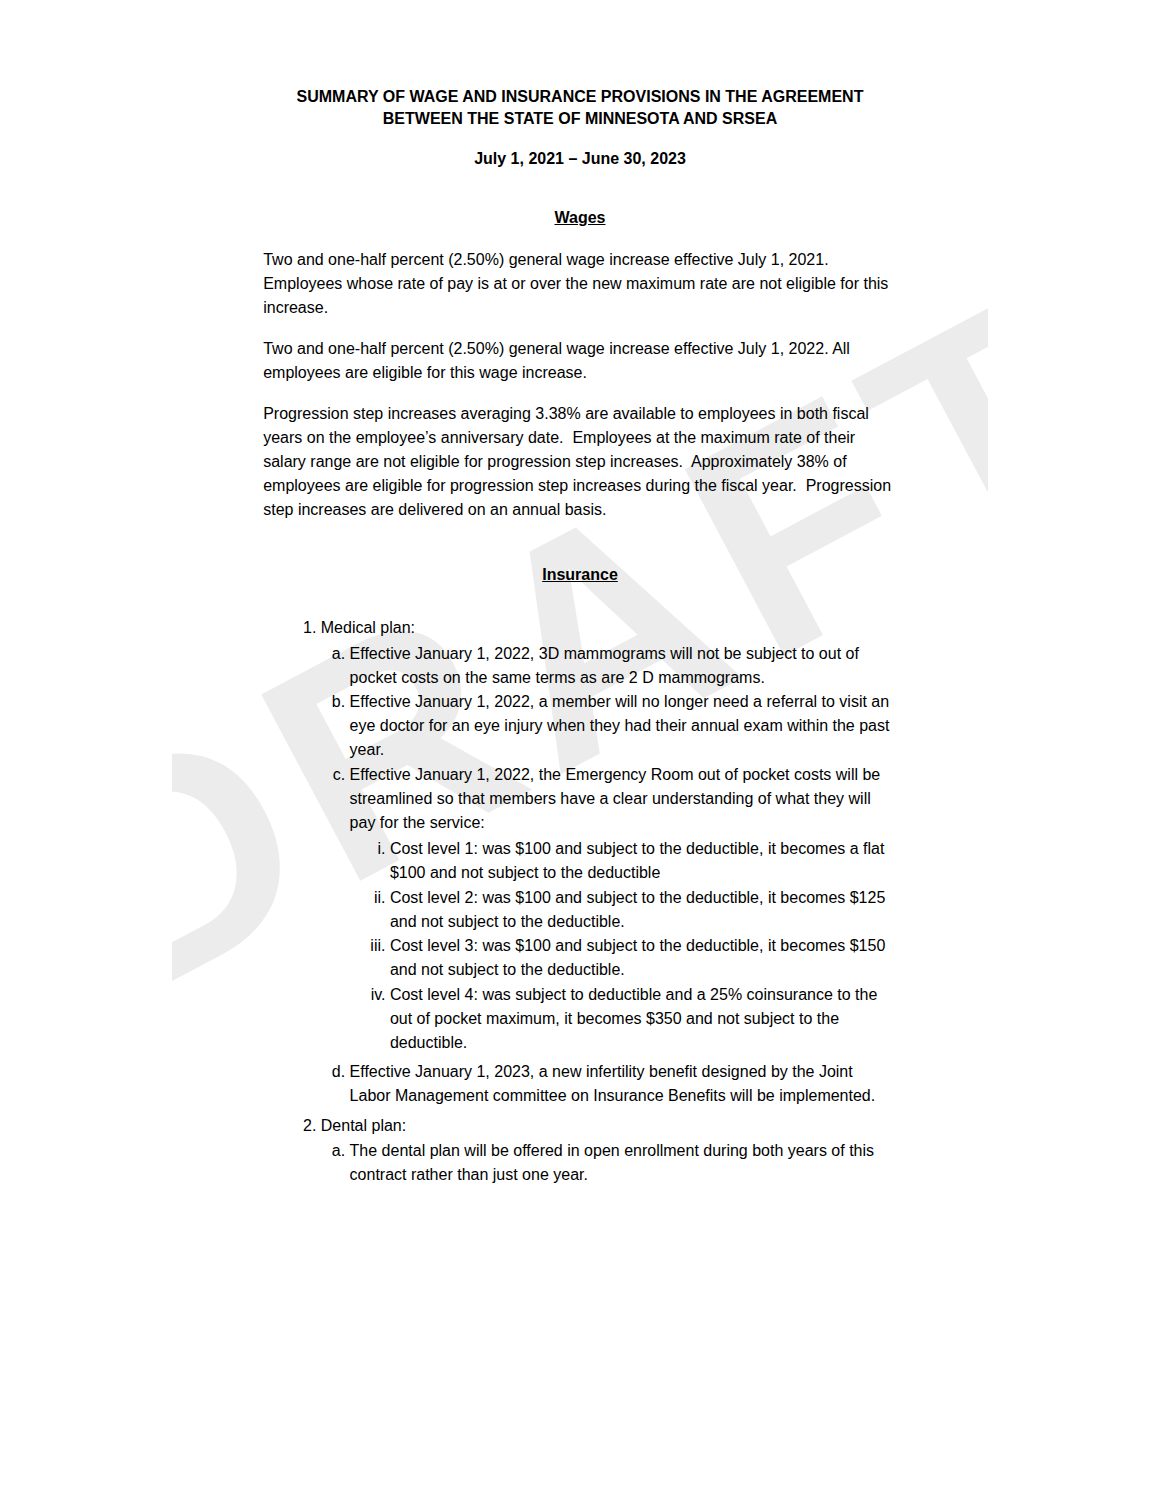DRAFT
Summary of Wage and Insurance Provisions in the Agreement Between the State of Minnesota and SRSEA
July 1, 2021 – June 30, 2023
Wages
Two and one-half percent (2.50%) general wage increase effective July 1, 2021. Employees whose rate of pay is at or over the new maximum rate are not eligible for this increase.
Two and one-half percent (2.50%) general wage increase effective July 1, 2022. All employees are eligible for this wage increase.
Progression step increases averaging 3.38% are available to employees in both fiscal years on the employee’s anniversary date. Employees at the maximum rate of their salary range are not eligible for progression step increases. Approximately 38% of employees are eligible for progression step increases during the fiscal year. Progression step increases are delivered on an annual basis.
Insurance
Medical plan:
Effective January 1, 2022, 3D mammograms will not be subject to out of pocket costs on the same terms as are 2 D mammograms.
Effective January 1, 2022, a member will no longer need a referral to visit an eye doctor for an eye injury when they had their annual exam within the past year.
Effective January 1, 2022, the Emergency Room out of pocket costs will be streamlined so that members have a clear understanding of what they will pay for the service:
Cost level 1: was $100 and subject to the deductible, it becomes a flat $100 and not subject to the deductible
Cost level 2: was $100 and subject to the deductible, it becomes $125 and not subject to the deductible.
Cost level 3: was $100 and subject to the deductible, it becomes $150 and not subject to the deductible.
Cost level 4: was subject to deductible and a 25% coinsurance to the out of pocket maximum, it becomes $350 and not subject to the deductible.
Effective January 1, 2023, a new infertility benefit designed by the Joint Labor Management committee on Insurance Benefits will be implemented.
Dental plan:
The dental plan will be offered in open enrollment during both years of this contract rather than just one year.